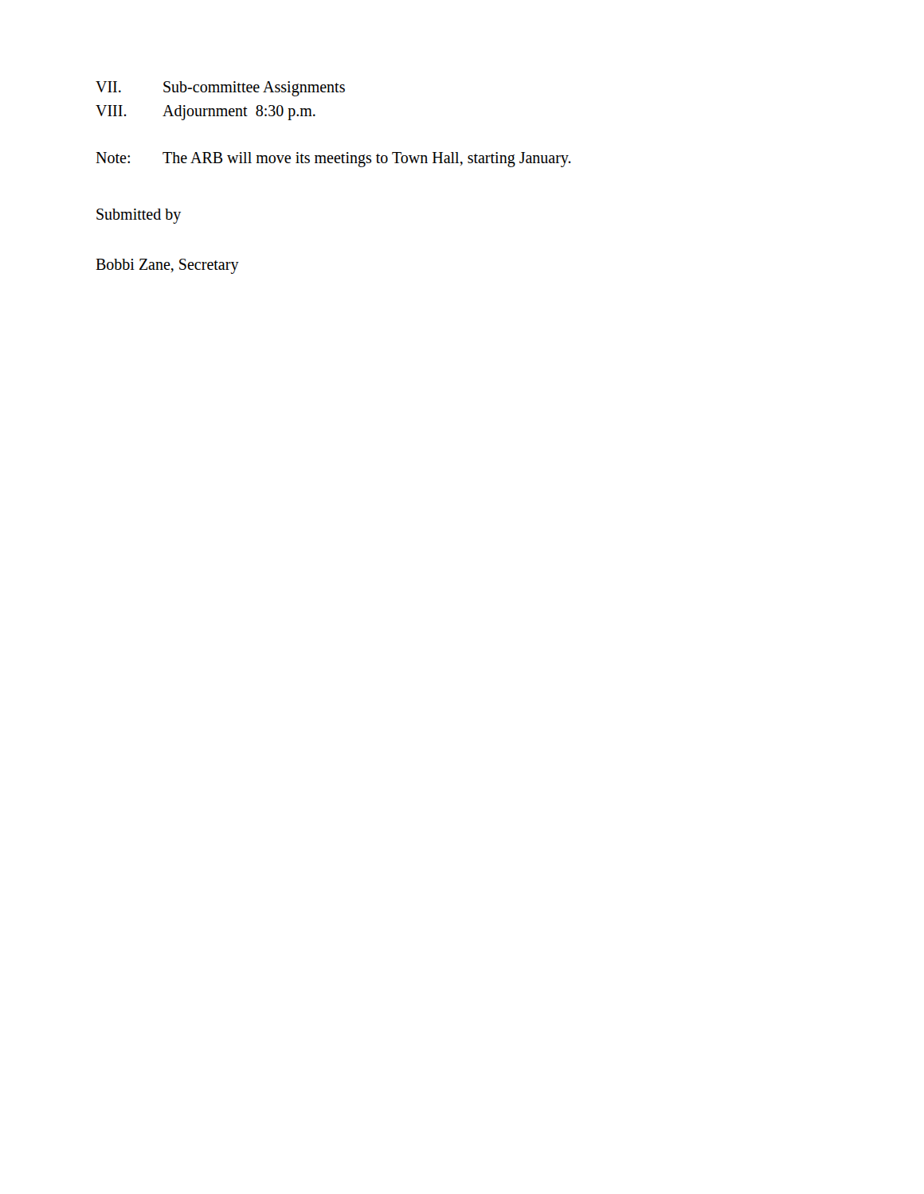VII. Sub-committee Assignments
VIII. Adjournment 8:30 p.m.
Note: The ARB will move its meetings to Town Hall, starting January.
Submitted by
Bobbi Zane, Secretary